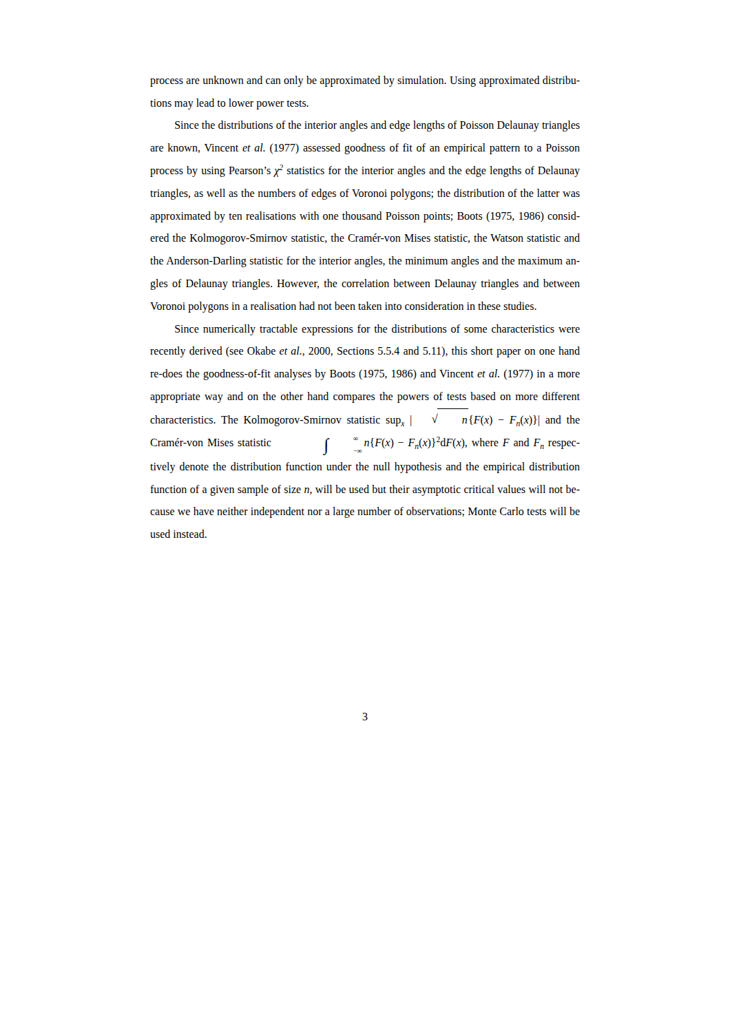process are unknown and can only be approximated by simulation. Using approximated distributions may lead to lower power tests.
Since the distributions of the interior angles and edge lengths of Poisson Delaunay triangles are known, Vincent et al. (1977) assessed goodness of fit of an empirical pattern to a Poisson process by using Pearson’s χ2 statistics for the interior angles and the edge lengths of Delaunay triangles, as well as the numbers of edges of Voronoi polygons; the distribution of the latter was approximated by ten realisations with one thousand Poisson points; Boots (1975, 1986) considered the Kolmogorov-Smirnov statistic, the Cramér-von Mises statistic, the Watson statistic and the Anderson-Darling statistic for the interior angles, the minimum angles and the maximum angles of Delaunay triangles. However, the correlation between Delaunay triangles and between Voronoi polygons in a realisation had not been taken into consideration in these studies.
Since numerically tractable expressions for the distributions of some characteristics were recently derived (see Okabe et al., 2000, Sections 5.5.4 and 5.11), this short paper on one hand re-does the goodness-of-fit analyses by Boots (1975, 1986) and Vincent et al. (1977) in a more appropriate way and on the other hand compares the powers of tests based on more different characteristics. The Kolmogorov-Smirnov statistic supx |n{F(x) − Fn(x)}| and the Cramér-von Mises statistic ∫∞−∞n{F(x) − Fn(x)}2dF(x), where F and Fn respectively denote the distribution function under the null hypothesis and the empirical distribution function of a given sample of size n, will be used but their asymptotic critical values will not because we have neither independent nor a large number of observations; Monte Carlo tests will be used instead.
3